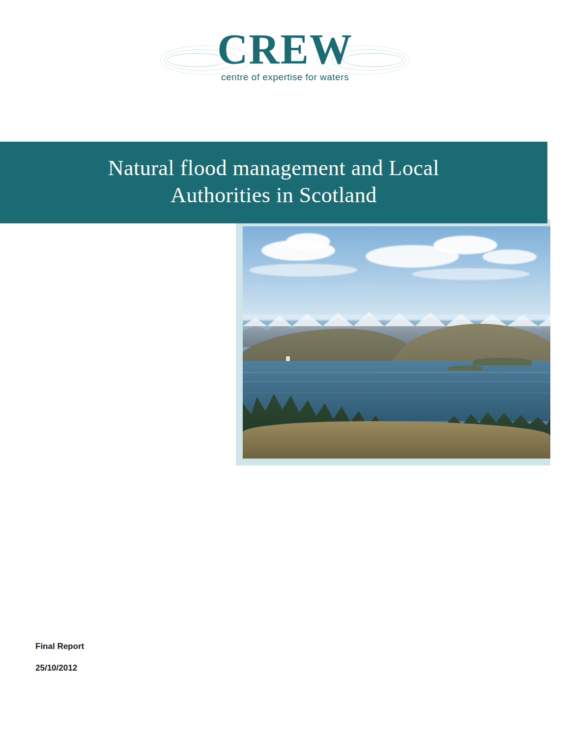CREW
centre of expertise for waters
Natural flood management and Local
Authorities in Scotland
Final Report
25/10/2012